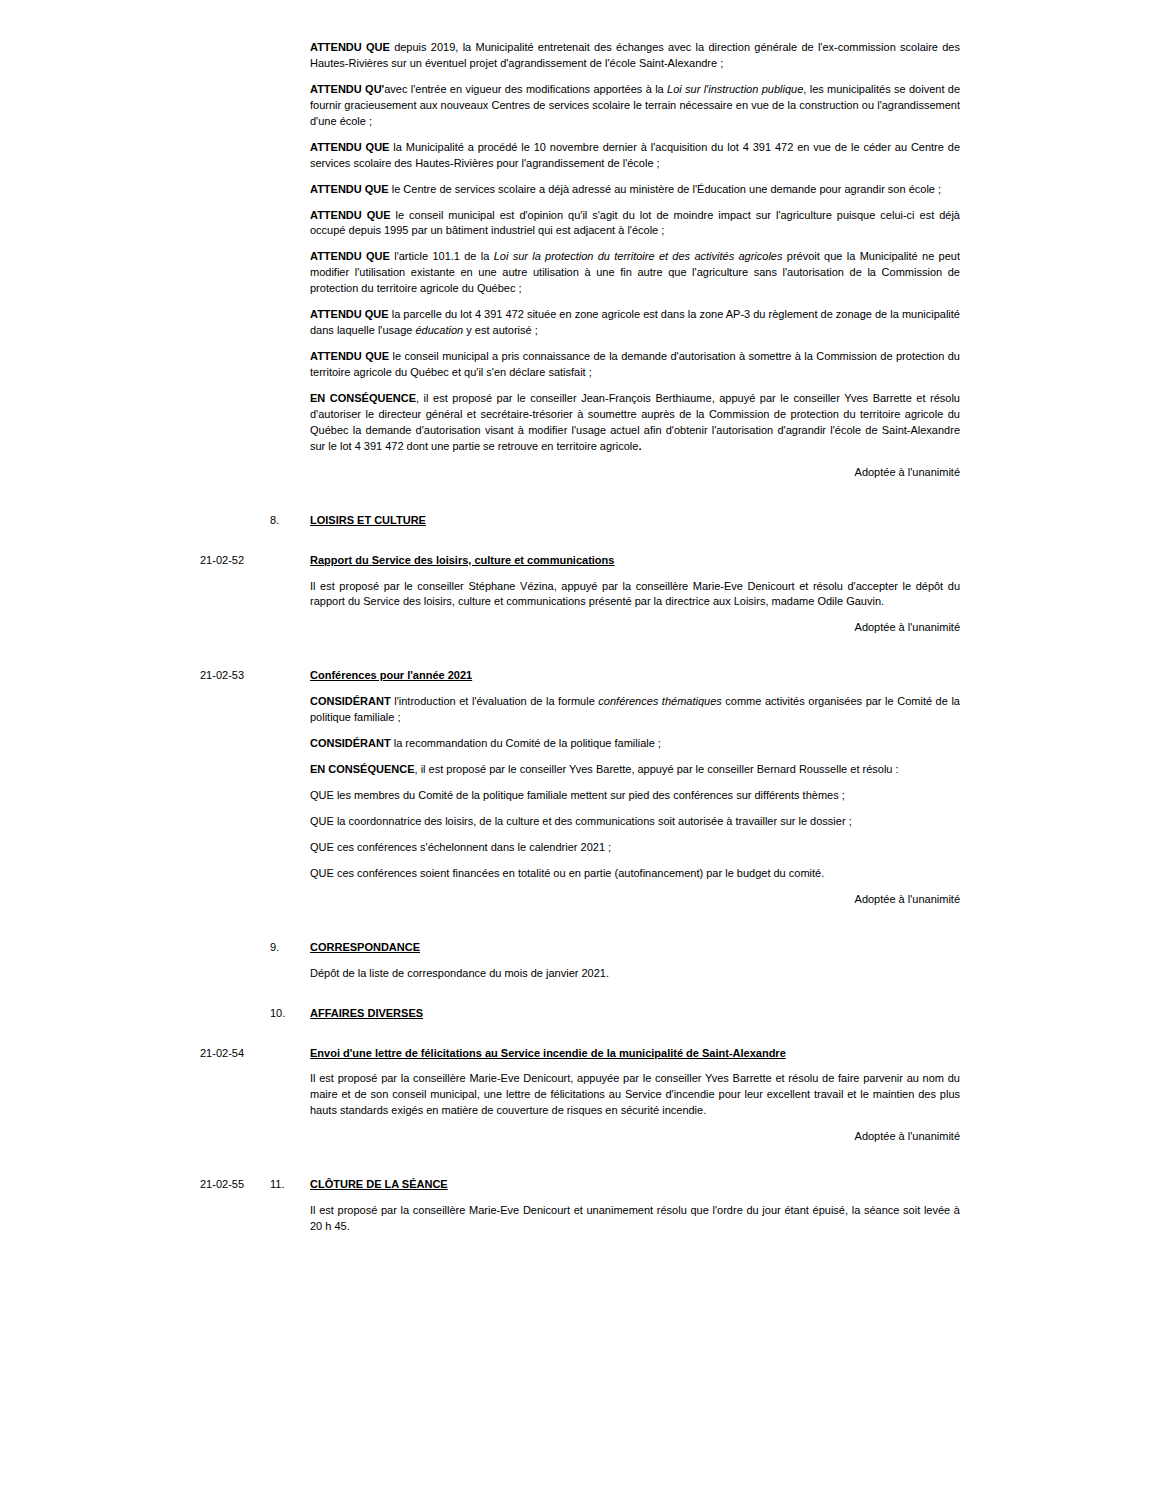ATTENDU QUE depuis 2019, la Municipalité entretenait des échanges avec la direction générale de l'ex-commission scolaire des Hautes-Rivières sur un éventuel projet d'agrandissement de l'école Saint-Alexandre ;
ATTENDU QU'avec l'entrée en vigueur des modifications apportées à la Loi sur l'instruction publique, les municipalités se doivent de fournir gracieusement aux nouveaux Centres de services scolaire le terrain nécessaire en vue de la construction ou l'agrandissement d'une école ;
ATTENDU QUE la Municipalité a procédé le 10 novembre dernier à l'acquisition du lot 4 391 472 en vue de le céder au Centre de services scolaire des Hautes-Rivières pour l'agrandissement de l'école ;
ATTENDU QUE le Centre de services scolaire a déjà adressé au ministère de l'Éducation une demande pour agrandir son école ;
ATTENDU QUE le conseil municipal est d'opinion qu'il s'agit du lot de moindre impact sur l'agriculture puisque celui-ci est déjà occupé depuis 1995 par un bâtiment industriel qui est adjacent à l'école ;
ATTENDU QUE l'article 101.1 de la Loi sur la protection du territoire et des activités agricoles prévoit que la Municipalité ne peut modifier l'utilisation existante en une autre utilisation à une fin autre que l'agriculture sans l'autorisation de la Commission de protection du territoire agricole du Québec ;
ATTENDU QUE la parcelle du lot 4 391 472 située en zone agricole est dans la zone AP-3 du règlement de zonage de la municipalité dans laquelle l'usage éducation y est autorisé ;
ATTENDU QUE le conseil municipal a pris connaissance de la demande d'autorisation à somettre à la Commission de protection du territoire agricole du Québec et qu'il s'en déclare satisfait ;
EN CONSÉQUENCE, il est proposé par le conseiller Jean-François Berthiaume, appuyé par le conseiller Yves Barrette et résolu d'autoriser le directeur général et secrétaire-trésorier à soumettre auprès de la Commission de protection du territoire agricole du Québec la demande d'autorisation visant à modifier l'usage actuel afin d'obtenir l'autorisation d'agrandir l'école de Saint-Alexandre sur le lot 4 391 472 dont une partie se retrouve en territoire agricole.
Adoptée à l'unanimité
8.
LOISIRS ET CULTURE
21-02-52
Rapport du Service des loisirs, culture et communications
Il est proposé par le conseiller Stéphane Vézina, appuyé par la conseillère Marie-Eve Denicourt et résolu d'accepter le dépôt du rapport du Service des loisirs, culture et communications présenté par la directrice aux Loisirs, madame Odile Gauvin.
Adoptée à l'unanimité
21-02-53
Conférences pour l'année 2021
CONSIDÉRANT l'introduction et l'évaluation de la formule conférences thématiques comme activités organisées par le Comité de la politique familiale ;
CONSIDÉRANT la recommandation du Comité de la politique familiale ;
EN CONSÉQUENCE, il est proposé par le conseiller Yves Barette, appuyé par le conseiller Bernard Rousselle et résolu :
QUE les membres du Comité de la politique familiale mettent sur pied des conférences sur différents thèmes ;
QUE la coordonnatrice des loisirs, de la culture et des communications soit autorisée à travailler sur le dossier ;
QUE ces conférences s'échelonnent dans le calendrier 2021 ;
QUE ces conférences soient financées en totalité ou en partie (autofinancement) par le budget du comité.
Adoptée à l'unanimité
9.
CORRESPONDANCE
Dépôt de la liste de correspondance du mois de janvier 2021.
10.
AFFAIRES DIVERSES
21-02-54
Envoi d'une lettre de félicitations au Service incendie de la municipalité de Saint-Alexandre
Il est proposé par la conseillère Marie-Eve Denicourt, appuyée par le conseiller Yves Barrette et résolu de faire parvenir au nom du maire et de son conseil municipal, une lettre de félicitations au Service d'incendie pour leur excellent travail et le maintien des plus hauts standards exigés en matière de couverture de risques en sécurité incendie.
Adoptée à l'unanimité
21-02-55
11.
CLÔTURE DE LA SÉANCE
Il est proposé par la conseillère Marie-Eve Denicourt et unanimement résolu que l'ordre du jour étant épuisé, la séance soit levée à 20 h 45.